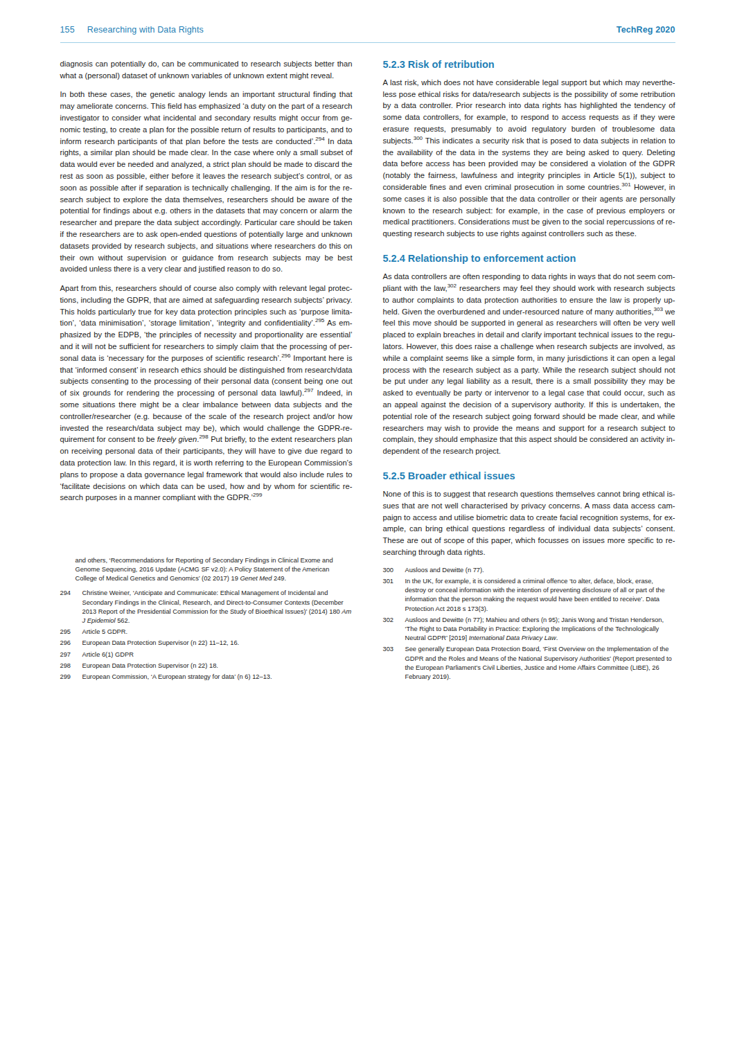155 Researching with Data Rights
TechReg 2020
diagnosis can potentially do, can be communicated to research subjects better than what a (personal) dataset of unknown variables of unknown extent might reveal.
In both these cases, the genetic analogy lends an important structural finding that may ameliorate concerns. This field has emphasized ‘a duty on the part of a research investigator to consider what incidental and secondary results might occur from genomic testing, to create a plan for the possible return of results to participants, and to inform research participants of that plan before the tests are conducted’.294 In data rights, a similar plan should be made clear. In the case where only a small subset of data would ever be needed and analyzed, a strict plan should be made to discard the rest as soon as possible, either before it leaves the research subject’s control, or as soon as possible after if separation is technically challenging. If the aim is for the research subject to explore the data themselves, researchers should be aware of the potential for findings about e.g. others in the datasets that may concern or alarm the researcher and prepare the data subject accordingly. Particular care should be taken if the researchers are to ask open-ended questions of potentially large and unknown datasets provided by research subjects, and situations where researchers do this on their own without supervision or guidance from research subjects may be best avoided unless there is a very clear and justified reason to do so.
Apart from this, researchers should of course also comply with relevant legal protections, including the GDPR, that are aimed at safeguarding research subjects’ privacy. This holds particularly true for key data protection principles such as ‘purpose limitation’, ‘data minimisation’, ‘storage limitation’, ‘integrity and confidentiality’.295 As emphasized by the EDPB, ‘the principles of necessity and proportionality are essential’ and it will not be sufficient for researchers to simply claim that the processing of personal data is ‘necessary for the purposes of scientific research’.296 Important here is that ‘informed consent’ in research ethics should be distinguished from research/data subjects consenting to the processing of their personal data (consent being one out of six grounds for rendering the processing of personal data lawful).297 Indeed, in some situations there might be a clear imbalance between data subjects and the controller/researcher (e.g. because of the scale of the research project and/or how invested the research/data subject may be), which would challenge the GDPR-requirement for consent to be freely given.298 Put briefly, to the extent researchers plan on receiving personal data of their participants, they will have to give due regard to data protection law. In this regard, it is worth referring to the European Commission’s plans to propose a data governance legal framework that would also include rules to ‘facilitate decisions on which data can be used, how and by whom for scientific research purposes in a manner compliant with the GDPR.’299
and others, ‘Recommendations for Reporting of Secondary Findings in Clinical Exome and Genome Sequencing, 2016 Update (ACMG SF v2.0): A Policy Statement of the American College of Medical Genetics and Genomics’ (02 2017) 19 Genet Med 249.
294 Christine Weiner, ‘Anticipate and Communicate: Ethical Management of Incidental and Secondary Findings in the Clinical, Research, and Direct-to-Consumer Contexts (December 2013 Report of the Presidential Commission for the Study of Bioethical Issues)’ (2014) 180 Am J Epidemiol 562.
295 Article 5 GDPR.
296 European Data Protection Supervisor (n 22) 11–12, 16.
297 Article 6(1) GDPR
298 European Data Protection Supervisor (n 22) 18.
299 European Commission, ‘A European strategy for data’ (n 6) 12–13.
5.2.3 Risk of retribution
A last risk, which does not have considerable legal support but which may nevertheless pose ethical risks for data/research subjects is the possibility of some retribution by a data controller. Prior research into data rights has highlighted the tendency of some data controllers, for example, to respond to access requests as if they were erasure requests, presumably to avoid regulatory burden of troublesome data subjects.300 This indicates a security risk that is posed to data subjects in relation to the availability of the data in the systems they are being asked to query. Deleting data before access has been provided may be considered a violation of the GDPR (notably the fairness, lawfulness and integrity principles in Article 5(1)), subject to considerable fines and even criminal prosecution in some countries.301 However, in some cases it is also possible that the data controller or their agents are personally known to the research subject: for example, in the case of previous employers or medical practitioners. Considerations must be given to the social repercussions of requesting research subjects to use rights against controllers such as these.
5.2.4 Relationship to enforcement action
As data controllers are often responding to data rights in ways that do not seem compliant with the law,302 researchers may feel they should work with research subjects to author complaints to data protection authorities to ensure the law is properly upheld. Given the overburdened and under-resourced nature of many authorities,303 we feel this move should be supported in general as researchers will often be very well placed to explain breaches in detail and clarify important technical issues to the regulators. However, this does raise a challenge when research subjects are involved, as while a complaint seems like a simple form, in many jurisdictions it can open a legal process with the research subject as a party. While the research subject should not be put under any legal liability as a result, there is a small possibility they may be asked to eventually be party or intervenor to a legal case that could occur, such as an appeal against the decision of a supervisory authority. If this is undertaken, the potential role of the research subject going forward should be made clear, and while researchers may wish to provide the means and support for a research subject to complain, they should emphasize that this aspect should be considered an activity independent of the research project.
5.2.5 Broader ethical issues
None of this is to suggest that research questions themselves cannot bring ethical issues that are not well characterised by privacy concerns. A mass data access campaign to access and utilise biometric data to create facial recognition systems, for example, can bring ethical questions regardless of individual data subjects’ consent. These are out of scope of this paper, which focusses on issues more specific to researching through data rights.
300 Ausloos and Dewitte (n 77).
301 In the UK, for example, it is considered a criminal offence ‘to alter, deface, block, erase, destroy or conceal information with the intention of preventing disclosure of all or part of the information that the person making the request would have been entitled to receive’. Data Protection Act 2018 s 173(3).
302 Ausloos and Dewitte (n 77); Mahieu and others (n 95); Janis Wong and Tristan Henderson, ‘The Right to Data Portability in Practice: Exploring the Implications of the Technologically Neutral GDPR’ [2019] International Data Privacy Law.
303 See generally European Data Protection Board, ‘First Overview on the Implementation of the GDPR and the Roles and Means of the National Supervisory Authorities’ (Report presented to the European Parliament’s Civil Liberties, Justice and Home Affairs Committee (LIBE), 26 February 2019).